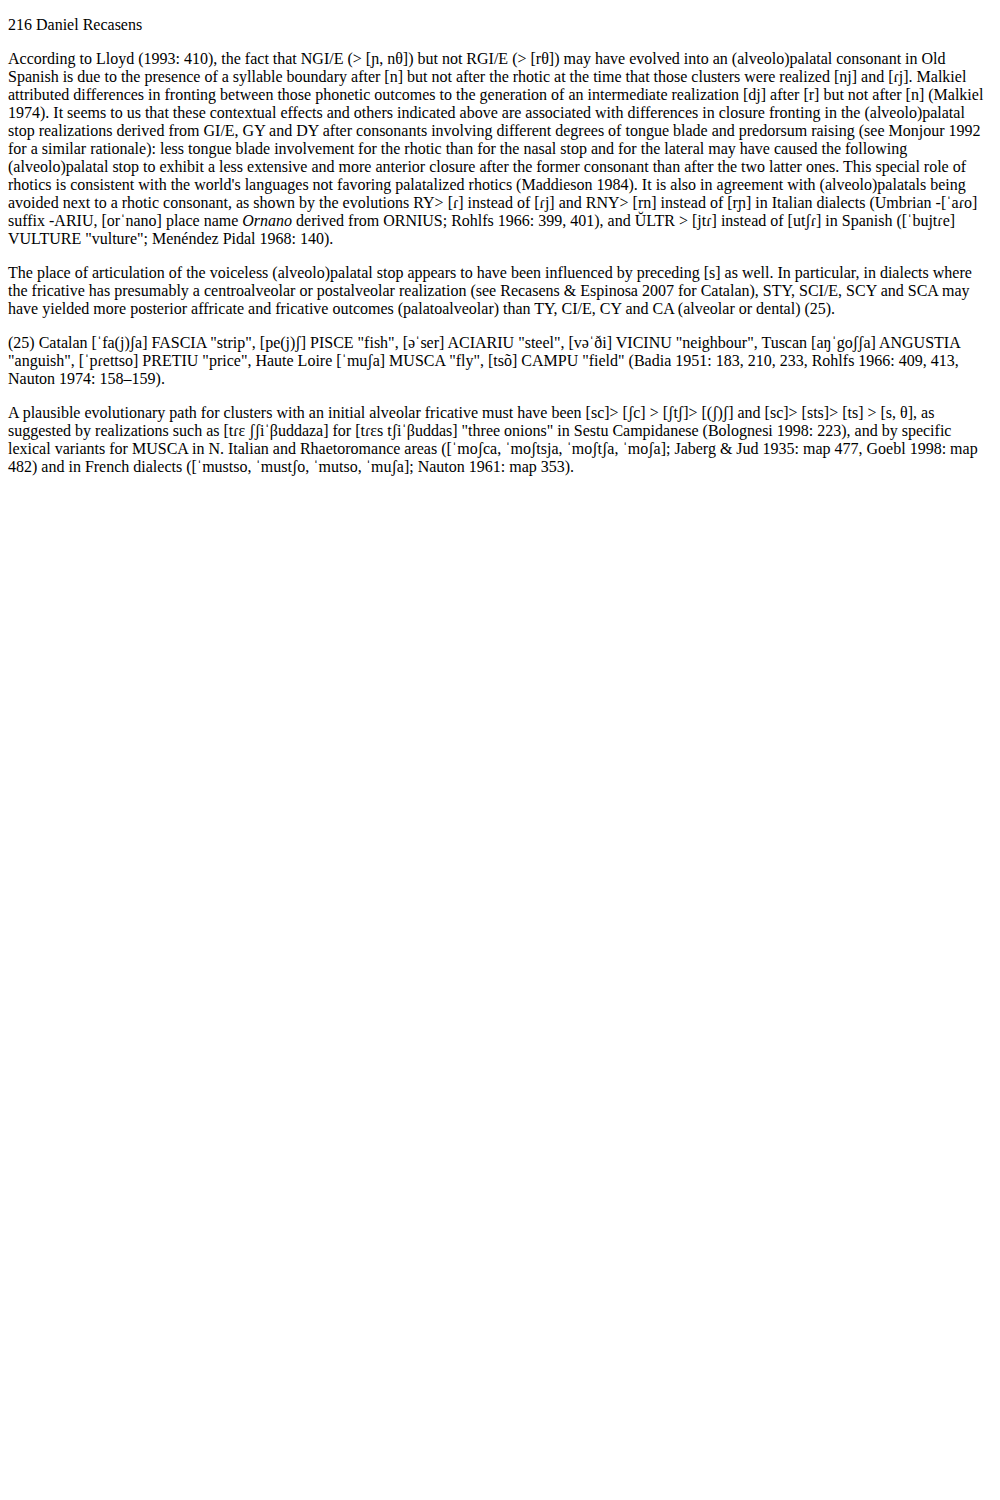216 Daniel Recasens
According to Lloyd (1993: 410), the fact that NGI/E (> [ɲ, nθ]) but not RGI/E (> [rθ]) may have evolved into an (alveolo)palatal consonant in Old Spanish is due to the presence of a syllable boundary after [n] but not after the rhotic at the time that those clusters were realized [nj] and [ɾj]. Malkiel attributed differences in fronting between those phonetic outcomes to the generation of an intermediate realization [dj] after [r] but not after [n] (Malkiel 1974). It seems to us that these contextual effects and others indicated above are associated with differences in closure fronting in the (alveolo)palatal stop realizations derived from GI/E, GY and DY after consonants involving different degrees of tongue blade and predorsum raising (see Monjour 1992 for a similar rationale): less tongue blade involvement for the rhotic than for the nasal stop and for the lateral may have caused the following (alveolo)palatal stop to exhibit a less extensive and more anterior closure after the former consonant than after the two latter ones. This special role of rhotics is consistent with the world's languages not favoring palatalized rhotics (Maddieson 1984). It is also in agreement with (alveolo)palatals being avoided next to a rhotic consonant, as shown by the evolutions RY> [ɾ] instead of [ɾj] and RNY> [rn] instead of [rɲ] in Italian dialects (Umbrian -[ˈaɾo] suffix -ARIU, [orˈnano] place name Ornano derived from ORNIUS; Rohlfs 1966: 399, 401), and ŬLTR > [jtɾ] instead of [utʃɾ] in Spanish ([ˈbujtɾe] VULTURE "vulture"; Menéndez Pidal 1968: 140).
The place of articulation of the voiceless (alveolo)palatal stop appears to have been influenced by preceding [s] as well. In particular, in dialects where the fricative has presumably a centroalveolar or postalveolar realization (see Recasens & Espinosa 2007 for Catalan), STY, SCI/E, SCY and SCA may have yielded more posterior affricate and fricative outcomes (palatoalveolar) than TY, CI/E, CY and CA (alveolar or dental) (25).
(25) Catalan [ˈfa(j)ʃa] FASCIA "strip", [pe(j)ʃ] PISCE "fish", [əˈser] ACIARIU "steel", [vəˈði] VICINU "neighbour", Tuscan [aŋˈgoʃʃa] ANGUSTIA "anguish", [ˈpɾettso] PRETIU "price", Haute Loire [ˈmuʃa] MUSCA "fly", [tsõ] CAMPU "field" (Badia 1951: 183, 210, 233, Rohlfs 1966: 409, 413, Nauton 1974: 158–159).
A plausible evolutionary path for clusters with an initial alveolar fricative must have been [sc]> [ʃc] > [ʃtʃ]> [(ʃ)ʃ] and [sc]> [sts]> [ts] > [s, θ], as suggested by realizations such as [tɾɛ ʃʃiˈβuddaza] for [tɾɛs tʃiˈβuddas] "three onions" in Sestu Campidanese (Bolognesi 1998: 223), and by specific lexical variants for MUSCA in N. Italian and Rhaetoromance areas ([ˈmoʃca, ˈmoʃtsja, ˈmoʃtʃa, ˈmoʃa]; Jaberg & Jud 1935: map 477, Goebl 1998: map 482) and in French dialects ([ˈmustso, ˈmustʃo, ˈmutso, ˈmuʃa]; Nauton 1961: map 353).